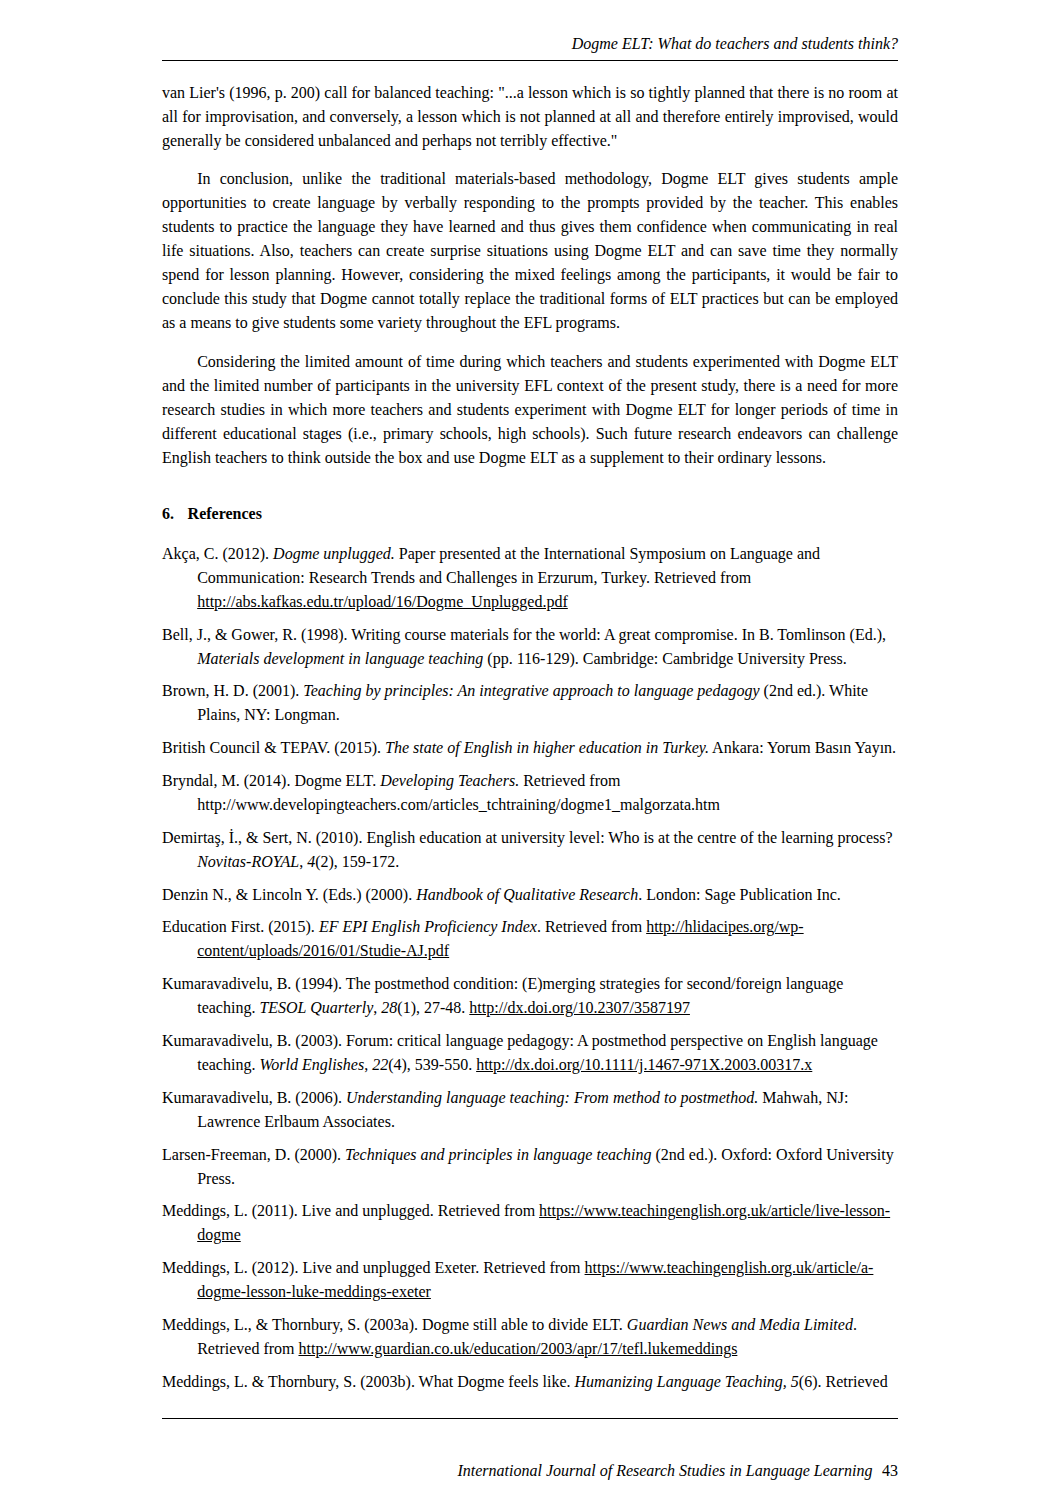Dogme ELT: What do teachers and students think?
van Lier's (1996, p. 200) call for balanced teaching: "...a lesson which is so tightly planned that there is no room at all for improvisation, and conversely, a lesson which is not planned at all and therefore entirely improvised, would generally be considered unbalanced and perhaps not terribly effective."
In conclusion, unlike the traditional materials-based methodology, Dogme ELT gives students ample opportunities to create language by verbally responding to the prompts provided by the teacher. This enables students to practice the language they have learned and thus gives them confidence when communicating in real life situations. Also, teachers can create surprise situations using Dogme ELT and can save time they normally spend for lesson planning. However, considering the mixed feelings among the participants, it would be fair to conclude this study that Dogme cannot totally replace the traditional forms of ELT practices but can be employed as a means to give students some variety throughout the EFL programs.
Considering the limited amount of time during which teachers and students experimented with Dogme ELT and the limited number of participants in the university EFL context of the present study, there is a need for more research studies in which more teachers and students experiment with Dogme ELT for longer periods of time in different educational stages (i.e., primary schools, high schools). Such future research endeavors can challenge English teachers to think outside the box and use Dogme ELT as a supplement to their ordinary lessons.
6. References
Akça, C. (2012). Dogme unplugged. Paper presented at the International Symposium on Language and Communication: Research Trends and Challenges in Erzurum, Turkey. Retrieved from http://abs.kafkas.edu.tr/upload/16/Dogme_Unplugged.pdf
Bell, J., & Gower, R. (1998). Writing course materials for the world: A great compromise. In B. Tomlinson (Ed.), Materials development in language teaching (pp. 116-129). Cambridge: Cambridge University Press.
Brown, H. D. (2001). Teaching by principles: An integrative approach to language pedagogy (2nd ed.). White Plains, NY: Longman.
British Council & TEPAV. (2015). The state of English in higher education in Turkey. Ankara: Yorum Basın Yayın.
Bryndal, M. (2014). Dogme ELT. Developing Teachers. Retrieved from http://www.developingteachers.com/articles_tchtraining/dogme1_malgorzata.htm
Demirtaş, İ., & Sert, N. (2010). English education at university level: Who is at the centre of the learning process? Novitas-ROYAL, 4(2), 159-172.
Denzin N., & Lincoln Y. (Eds.) (2000). Handbook of Qualitative Research. London: Sage Publication Inc.
Education First. (2015). EF EPI English Proficiency Index. Retrieved from http://hlidacipes.org/wp-content/uploads/2016/01/Studie-AJ.pdf
Kumaravadivelu, B. (1994). The postmethod condition: (E)merging strategies for second/foreign language teaching. TESOL Quarterly, 28(1), 27-48. http://dx.doi.org/10.2307/3587197
Kumaravadivelu, B. (2003). Forum: critical language pedagogy: A postmethod perspective on English language teaching. World Englishes, 22(4), 539-550. http://dx.doi.org/10.1111/j.1467-971X.2003.00317.x
Kumaravadivelu, B. (2006). Understanding language teaching: From method to postmethod. Mahwah, NJ: Lawrence Erlbaum Associates.
Larsen-Freeman, D. (2000). Techniques and principles in language teaching (2nd ed.). Oxford: Oxford University Press.
Meddings, L. (2011). Live and unplugged. Retrieved from https://www.teachingenglish.org.uk/article/live-lesson-dogme
Meddings, L. (2012). Live and unplugged Exeter. Retrieved from https://www.teachingenglish.org.uk/article/a-dogme-lesson-luke-meddings-exeter
Meddings, L., & Thornbury, S. (2003a). Dogme still able to divide ELT. Guardian News and Media Limited. Retrieved from http://www.guardian.co.uk/education/2003/apr/17/tefl.lukemeddings
Meddings, L. & Thornbury, S. (2003b). What Dogme feels like. Humanizing Language Teaching, 5(6). Retrieved
International Journal of Research Studies in Language Learning43